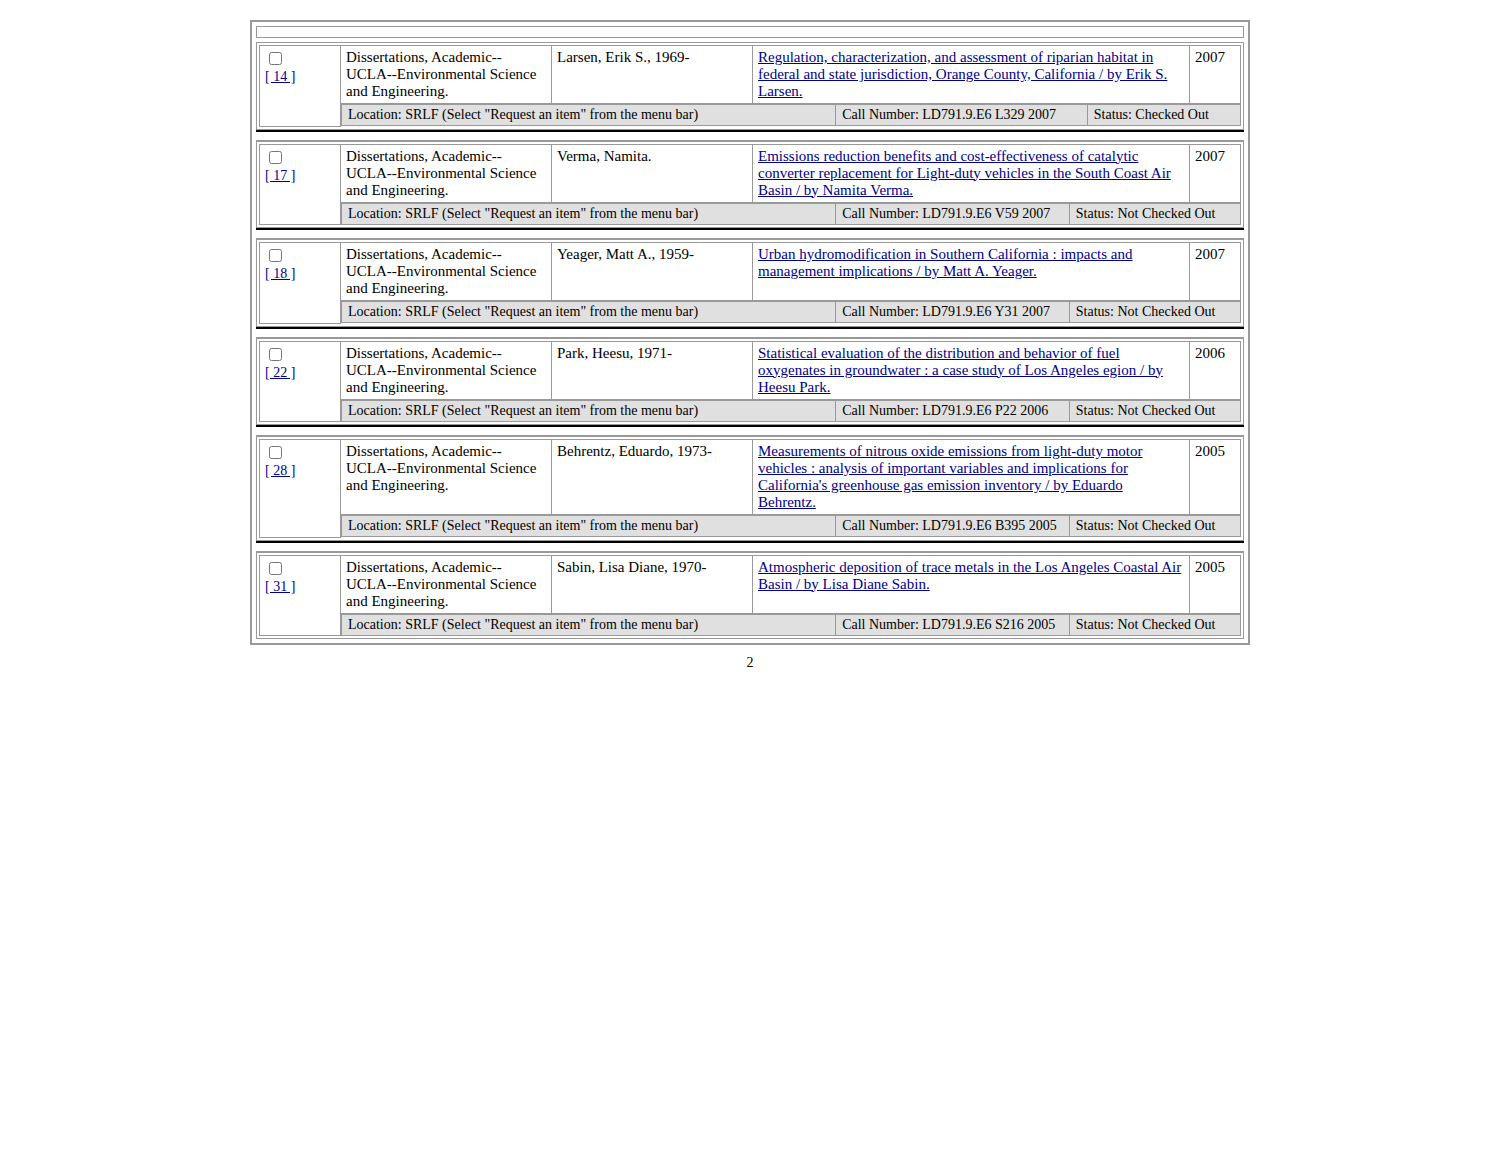| [ 14 ] | Dissertations, Academic--UCLA--Environmental Science and Engineering. | Larsen, Erik S., 1969- | Regulation, characterization, and assessment of riparian habitat in federal and state jurisdiction, Orange County, California / by Erik S. Larsen. | 2007 |
| / Location: SRLF (Select "Request an item" from the menu bar) / Call Number: LD791.9.E6 L329 2007 / Status: Checked Out / |
| [ 17 ] | Dissertations, Academic--UCLA--Environmental Science and Engineering. | Verma, Namita. | Emissions reduction benefits and cost-effectiveness of catalytic converter replacement for Light-duty vehicles in the South Coast Air Basin / by Namita Verma. | 2007 |
| / Location: SRLF (Select "Request an item" from the menu bar) / Call Number: LD791.9.E6 V59 2007 / Status: Not Checked Out / |
| [ 18 ] | Dissertations, Academic--UCLA--Environmental Science and Engineering. | Yeager, Matt A., 1959- | Urban hydromodification in Southern California : impacts and management implications / by Matt A. Yeager. | 2007 |
| / Location: SRLF (Select "Request an item" from the menu bar) / Call Number: LD791.9.E6 Y31 2007 / Status: Not Checked Out / |
| [ 22 ] | Dissertations, Academic--UCLA--Environmental Science and Engineering. | Park, Heesu, 1971- | Statistical evaluation of the distribution and behavior of fuel oxygenates in groundwater : a case study of Los Angeles egion / by Heesu Park. | 2006 |
| / Location: SRLF (Select "Request an item" from the menu bar) / Call Number: LD791.9.E6 P22 2006 / Status: Not Checked Out / |
| [ 28 ] | Dissertations, Academic--UCLA--Environmental Science and Engineering. | Behrentz, Eduardo, 1973- | Measurements of nitrous oxide emissions from light-duty motor vehicles : analysis of important variables and implications for California's greenhouse gas emission inventory / by Eduardo Behrentz. | 2005 |
| / Location: SRLF (Select "Request an item" from the menu bar) / Call Number: LD791.9.E6 B395 2005 / Status: Not Checked Out / |
| [ 31 ] | Dissertations, Academic--UCLA--Environmental Science and Engineering. | Sabin, Lisa Diane, 1970- | Atmospheric deposition of trace metals in the Los Angeles Coastal Air Basin / by Lisa Diane Sabin. | 2005 |
| / Location: SRLF (Select "Request an item" from the menu bar) / Call Number: LD791.9.E6 S216 2005 / Status: Not Checked Out / |
2